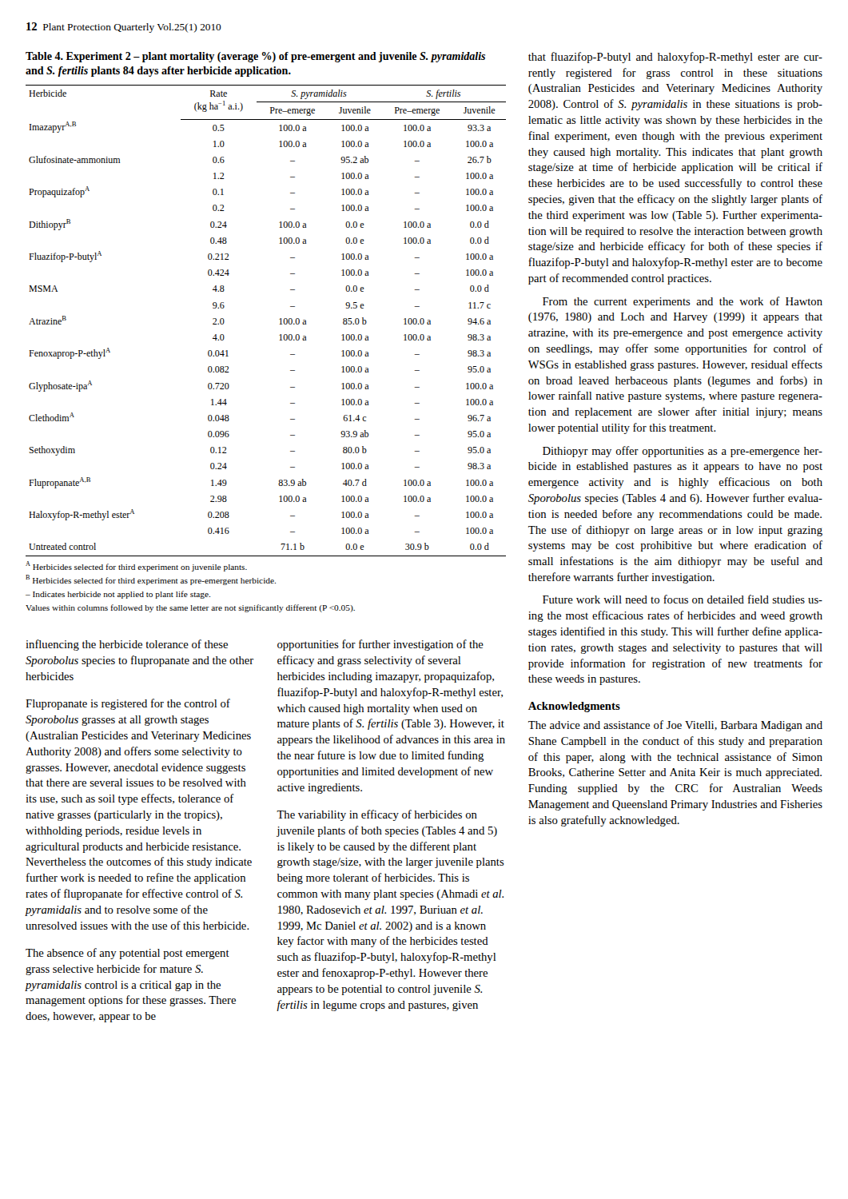12 Plant Protection Quarterly Vol.25(1) 2010
Table 4. Experiment 2 – plant mortality (average %) of pre-emergent and juvenile S. pyramidalis and S. fertilis plants 84 days after herbicide application.
| Herbicide | Rate (kg ha −1 a.i.) | S. pyramidalis | S. fertilis |
| --- | --- | --- | --- |
| Pre–emerge | Juvenile | Pre–emerge | Juvenile |
| Imazapyr A,B | 0.5 | 100.0 a | 100.0 a | 100.0 a | 93.3 a |
| | 1.0 | 100.0 a | 100.0 a | 100.0 a | 100.0 a |
| Glufosinate-ammonium | 0.6 | – | 95.2 ab | – | 26.7 b |
| | 1.2 | – | 100.0 a | – | 100.0 a |
| Propaquizafop A | 0.1 | – | 100.0 a | – | 100.0 a |
| | 0.2 | – | 100.0 a | – | 100.0 a |
| Dithiopyr B | 0.24 | 100.0 a | 0.0 e | 100.0 a | 0.0 d |
| | 0.48 | 100.0 a | 0.0 e | 100.0 a | 0.0 d |
| Fluazifop-P-butyl A | 0.212 | – | 100.0 a | – | 100.0 a |
| | 0.424 | – | 100.0 a | – | 100.0 a |
| MSMA | 4.8 | – | 0.0 e | – | 0.0 d |
| | 9.6 | – | 9.5 e | – | 11.7 c |
| Atrazine B | 2.0 | 100.0 a | 85.0 b | 100.0 a | 94.6 a |
| | 4.0 | 100.0 a | 100.0 a | 100.0 a | 98.3 a |
| Fenoxaprop-P-ethyl A | 0.041 | – | 100.0 a | – | 98.3 a |
| | 0.082 | – | 100.0 a | – | 95.0 a |
| Glyphosate-ipa A | 0.720 | – | 100.0 a | – | 100.0 a |
| | 1.44 | – | 100.0 a | – | 100.0 a |
| Clethodim A | 0.048 | – | 61.4 c | – | 96.7 a |
| | 0.096 | – | 93.9 ab | – | 95.0 a |
| Sethoxydim | 0.12 | – | 80.0 b | – | 95.0 a |
| | 0.24 | – | 100.0 a | – | 98.3 a |
| Flupropanate A,B | 1.49 | 83.9 ab | 40.7 d | 100.0 a | 100.0 a |
| | 2.98 | 100.0 a | 100.0 a | 100.0 a | 100.0 a |
| Haloxyfop-R-methyl ester A | 0.208 | – | 100.0 a | – | 100.0 a |
| | 0.416 | – | 100.0 a | – | 100.0 a |
| Untreated control | | 71.1 b | 0.0 e | 30.9 b | 0.0 d |
A Herbicides selected for third experiment on juvenile plants.
B Herbicides selected for third experiment as pre-emergent herbicide.
– Indicates herbicide not applied to plant life stage.
Values within columns followed by the same letter are not significantly different (P <0.05).
influencing the herbicide tolerance of these Sporobolus species to flupropanate and the other herbicides
Flupropanate is registered for the control of Sporobolus grasses at all growth stages (Australian Pesticides and Veterinary Medicines Authority 2008) and offers some selectivity to grasses. However, anecdotal evidence suggests that there are several issues to be resolved with its use, such as soil type effects, tolerance of native grasses (particularly in the tropics), withholding periods, residue levels in agricultural products and herbicide resistance. Nevertheless the outcomes of this study indicate further work is needed to refine the application rates of flupropanate for effective control of S. pyramidalis and to resolve some of the unresolved issues with the use of this herbicide.
The absence of any potential post emergent grass selective herbicide for mature S. pyramidalis control is a critical gap in the management options for these grasses. There does, however, appear to be
opportunities for further investigation of the efficacy and grass selectivity of several herbicides including imazapyr, propaquizafop, fluazifop-P-butyl and haloxyfop-R-methyl ester, which caused high mortality when used on mature plants of S. fertilis (Table 3). However, it appears the likelihood of advances in this area in the near future is low due to limited funding opportunities and limited development of new active ingredients.
The variability in efficacy of herbicides on juvenile plants of both species (Tables 4 and 5) is likely to be caused by the different plant growth stage/size, with the larger juvenile plants being more tolerant of herbicides. This is common with many plant species (Ahmadi et al. 1980, Radosevich et al. 1997, Buriuan et al. 1999, Mc Daniel et al. 2002) and is a known key factor with many of the herbicides tested such as fluazifop-P-butyl, haloxyfop-R-methyl ester and fenoxaprop-P-ethyl. However there appears to be potential to control juvenile S. fertilis in legume crops and pastures, given
that fluazifop-P-butyl and haloxyfop-R-methyl ester are currently registered for grass control in these situations (Australian Pesticides and Veterinary Medicines Authority 2008). Control of S. pyramidalis in these situations is problematic as little activity was shown by these herbicides in the final experiment, even though with the previous experiment they caused high mortality. This indicates that plant growth stage/size at time of herbicide application will be critical if these herbicides are to be used successfully to control these species, given that the efficacy on the slightly larger plants of the third experiment was low (Table 5). Further experimentation will be required to resolve the interaction between growth stage/size and herbicide efficacy for both of these species if fluazifop-P-butyl and haloxyfop-R-methyl ester are to become part of recommended control practices.
From the current experiments and the work of Hawton (1976, 1980) and Loch and Harvey (1999) it appears that atrazine, with its pre-emergence and post emergence activity on seedlings, may offer some opportunities for control of WSGs in established grass pastures. However, residual effects on broad leaved herbaceous plants (legumes and forbs) in lower rainfall native pasture systems, where pasture regeneration and replacement are slower after initial injury; means lower potential utility for this treatment.
Dithiopyr may offer opportunities as a pre-emergence herbicide in established pastures as it appears to have no post emergence activity and is highly efficacious on both Sporobolus species (Tables 4 and 6). However further evaluation is needed before any recommendations could be made. The use of dithiopyr on large areas or in low input grazing systems may be cost prohibitive but where eradication of small infestations is the aim dithiopyr may be useful and therefore warrants further investigation.
Future work will need to focus on detailed field studies using the most efficacious rates of herbicides and weed growth stages identified in this study. This will further define application rates, growth stages and selectivity to pastures that will provide information for registration of new treatments for these weeds in pastures.
Acknowledgments
The advice and assistance of Joe Vitelli, Barbara Madigan and Shane Campbell in the conduct of this study and preparation of this paper, along with the technical assistance of Simon Brooks, Catherine Setter and Anita Keir is much appreciated. Funding supplied by the CRC for Australian Weeds Management and Queensland Primary Industries and Fisheries is also gratefully acknowledged.